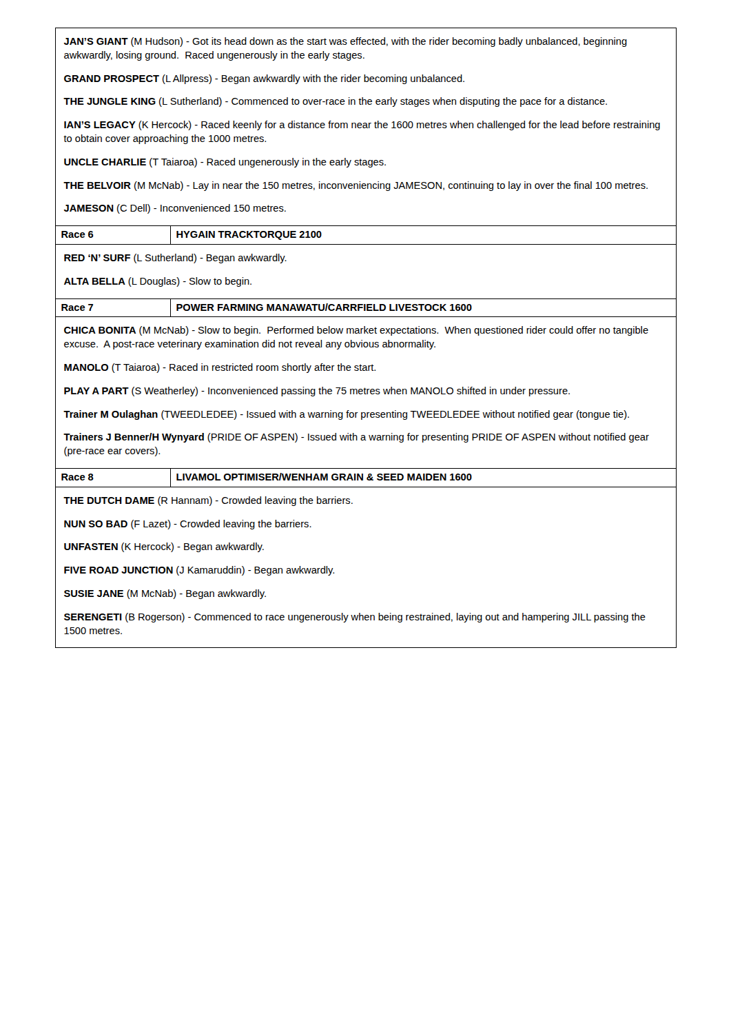JAN’S GIANT (M Hudson) - Got its head down as the start was effected, with the rider becoming badly unbalanced, beginning awkwardly, losing ground. Raced ungenerously in the early stages.
GRAND PROSPECT (L Allpress) - Began awkwardly with the rider becoming unbalanced.
THE JUNGLE KING (L Sutherland) - Commenced to over-race in the early stages when disputing the pace for a distance.
IAN’S LEGACY (K Hercock) - Raced keenly for a distance from near the 1600 metres when challenged for the lead before restraining to obtain cover approaching the 1000 metres.
UNCLE CHARLIE (T Taiaroa) - Raced ungenerously in the early stages.
THE BELVOIR (M McNab) - Lay in near the 150 metres, inconveniencing JAMESON, continuing to lay in over the final 100 metres.
JAMESON (C Dell) - Inconvenienced 150 metres.
Race 6
HYGAIN TRACKTORQUE 2100
RED ‘N’ SURF (L Sutherland) - Began awkwardly.
ALTA BELLA (L Douglas) - Slow to begin.
Race 7
POWER FARMING MANAWATU/CARRFIELD LIVESTOCK 1600
CHICA BONITA (M McNab) - Slow to begin. Performed below market expectations. When questioned rider could offer no tangible excuse. A post-race veterinary examination did not reveal any obvious abnormality.
MANOLO (T Taiaroa) - Raced in restricted room shortly after the start.
PLAY A PART (S Weatherley) - Inconvenienced passing the 75 metres when MANOLO shifted in under pressure.
Trainer M Oulaghan (TWEEDLEDEE) - Issued with a warning for presenting TWEEDLEDEE without notified gear (tongue tie).
Trainers J Benner/H Wynyard (PRIDE OF ASPEN) - Issued with a warning for presenting PRIDE OF ASPEN without notified gear (pre-race ear covers).
Race 8
LIVAMOL OPTIMISER/WENHAM GRAIN & SEED MAIDEN 1600
THE DUTCH DAME (R Hannam) - Crowded leaving the barriers.
NUN SO BAD (F Lazet) - Crowded leaving the barriers.
UNFASTEN (K Hercock) - Began awkwardly.
FIVE ROAD JUNCTION (J Kamaruddin) - Began awkwardly.
SUSIE JANE (M McNab) - Began awkwardly.
SERENGETI (B Rogerson) - Commenced to race ungenerously when being restrained, laying out and hampering JILL passing the 1500 metres.